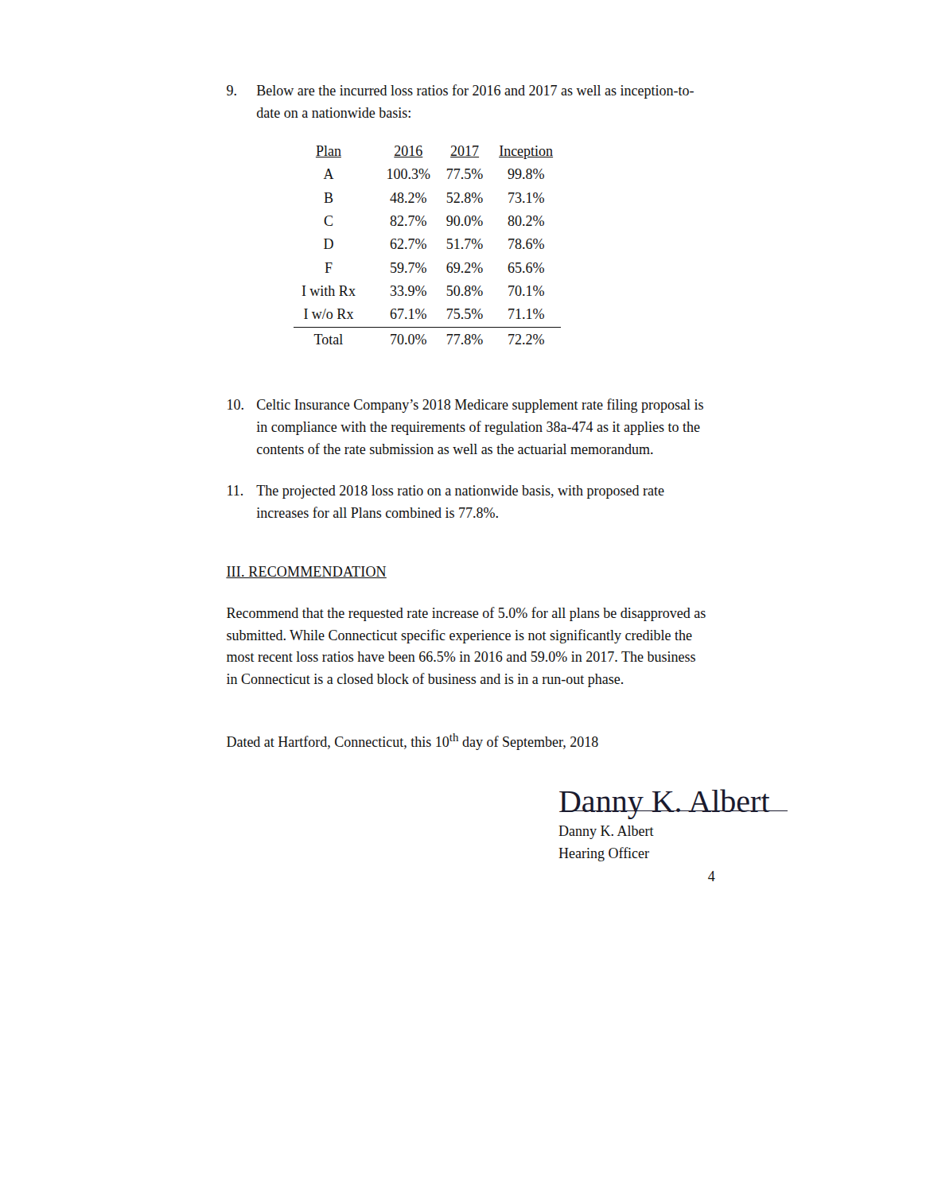9. Below are the incurred loss ratios for 2016 and 2017 as well as inception-to-date on a nationwide basis:
| Plan | 2016 | 2017 | Inception |
| --- | --- | --- | --- |
| A | 100.3% | 77.5% | 99.8% |
| B | 48.2% | 52.8% | 73.1% |
| C | 82.7% | 90.0% | 80.2% |
| D | 62.7% | 51.7% | 78.6% |
| F | 59.7% | 69.2% | 65.6% |
| I with Rx | 33.9% | 50.8% | 70.1% |
| I w/o Rx | 67.1% | 75.5% | 71.1% |
| Total | 70.0% | 77.8% | 72.2% |
10. Celtic Insurance Company’s 2018 Medicare supplement rate filing proposal is in compliance with the requirements of regulation 38a-474 as it applies to the contents of the rate submission as well as the actuarial memorandum.
11. The projected 2018 loss ratio on a nationwide basis, with proposed rate increases for all Plans combined is 77.8%.
III. RECOMMENDATION
Recommend that the requested rate increase of 5.0% for all plans be disapproved as submitted. While Connecticut specific experience is not significantly credible the most recent loss ratios have been 66.5% in 2016 and 59.0% in 2017. The business in Connecticut is a closed block of business and is in a run-out phase.
Dated at Hartford, Connecticut, this 10th day of September, 2018
Danny K. Albert
Danny K. Albert
Hearing Officer
4